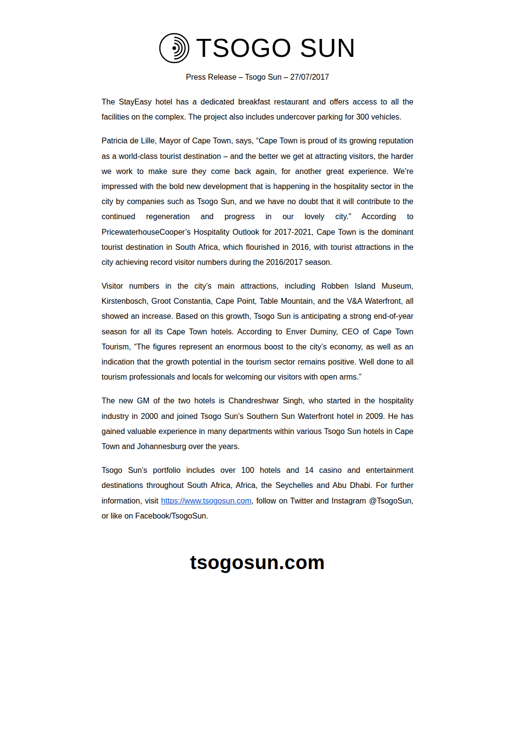TSOGO SUN
Press Release – Tsogo Sun – 27/07/2017
The StayEasy hotel has a dedicated breakfast restaurant and offers access to all the facilities on the complex. The project also includes undercover parking for 300 vehicles.
Patricia de Lille, Mayor of Cape Town, says, “Cape Town is proud of its growing reputation as a world-class tourist destination – and the better we get at attracting visitors, the harder we work to make sure they come back again, for another great experience. We’re impressed with the bold new development that is happening in the hospitality sector in the city by companies such as Tsogo Sun, and we have no doubt that it will contribute to the continued regeneration and progress in our lovely city.” According to PricewaterhouseCooper’s Hospitality Outlook for 2017-2021, Cape Town is the dominant tourist destination in South Africa, which flourished in 2016, with tourist attractions in the city achieving record visitor numbers during the 2016/2017 season.
Visitor numbers in the city’s main attractions, including Robben Island Museum, Kirstenbosch, Groot Constantia, Cape Point, Table Mountain, and the V&A Waterfront, all showed an increase. Based on this growth, Tsogo Sun is anticipating a strong end-of-year season for all its Cape Town hotels. According to Enver Duminy, CEO of Cape Town Tourism, “The figures represent an enormous boost to the city’s economy, as well as an indication that the growth potential in the tourism sector remains positive. Well done to all tourism professionals and locals for welcoming our visitors with open arms.”
The new GM of the two hotels is Chandreshwar Singh, who started in the hospitality industry in 2000 and joined Tsogo Sun’s Southern Sun Waterfront hotel in 2009. He has gained valuable experience in many departments within various Tsogo Sun hotels in Cape Town and Johannesburg over the years.
Tsogo Sun’s portfolio includes over 100 hotels and 14 casino and entertainment destinations throughout South Africa, Africa, the Seychelles and Abu Dhabi. For further information, visit https://www.tsogosun.com, follow on Twitter and Instagram @TsogoSun, or like on Facebook/TsogoSun.
tsogosun.com